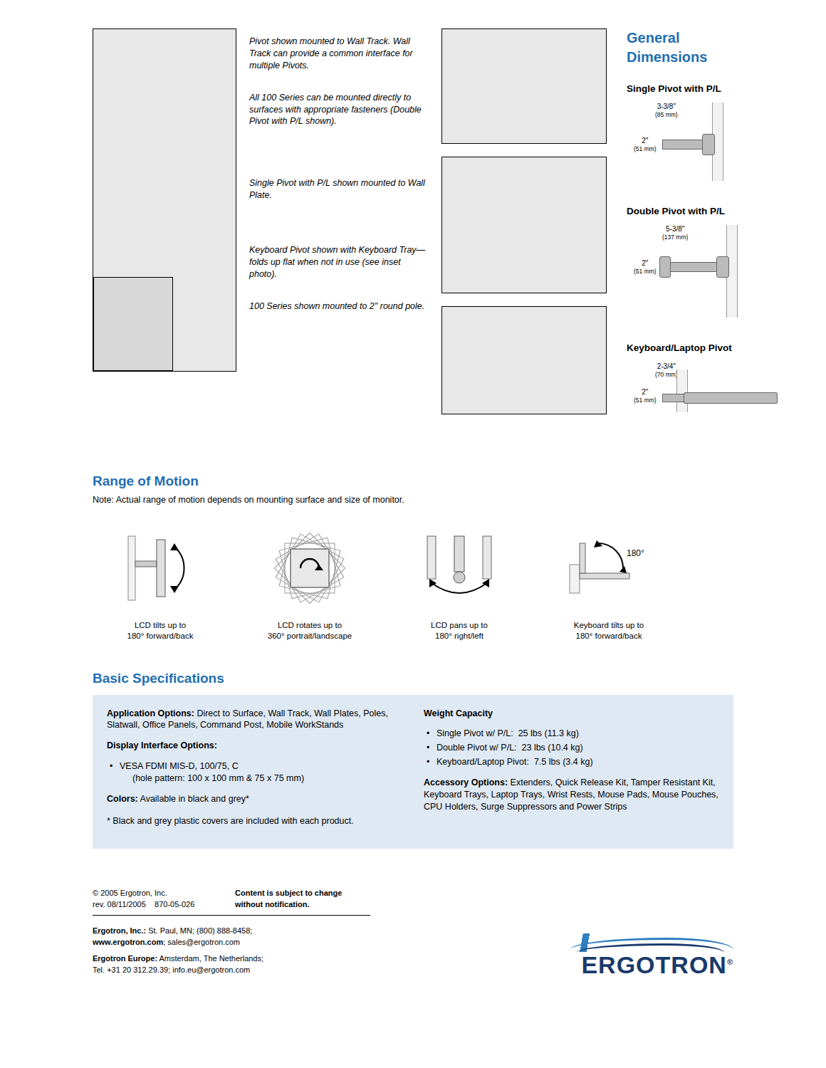Pivot shown mounted to Wall Track. Wall Track can provide a common interface for multiple Pivots.
All 100 Series can be mounted directly to surfaces with appropriate fasteners (Double Pivot with P/L shown).
Single Pivot with P/L shown mounted to Wall Plate.
Keyboard Pivot shown with Keyboard Tray—folds up flat when not in use (see inset photo).
100 Series shown mounted to 2" round pole.
General Dimensions
Single Pivot with P/L
3-3/8"
(85 mm)
2"
(51 mm)
Double Pivot with P/L
5-3/8"
(137 mm)
2"
(51 mm)
Keyboard/Laptop Pivot
2-3/4"
(70 mm)
2"
(51 mm)
Range of Motion
Note: Actual range of motion depends on mounting surface and size of monitor.
LCD tilts up to
180° forward/back
LCD rotates up to
360° portrait/landscape
LCD pans up to
180° right/left
180°
Keyboard tilts up to
180° forward/back
Basic Specifications
Application Options: Direct to Surface, Wall Track, Wall Plates, Poles, Slatwall, Office Panels, Command Post, Mobile WorkStands
Display Interface Options:
VESA FDMI MIS-D, 100/75, C
(hole pattern: 100 x 100 mm & 75 x 75 mm)
Colors: Available in black and grey*
* Black and grey plastic covers are included with each product.
Weight Capacity
Single Pivot w/ P/L: 25 lbs (11.3 kg)
Double Pivot w/ P/L: 23 lbs (10.4 kg)
Keyboard/Laptop Pivot: 7.5 lbs (3.4 kg)
Accessory Options: Extenders, Quick Release Kit, Tamper Resistant Kit, Keyboard Trays, Laptop Trays, Wrist Rests, Mouse Pads, Mouse Pouches, CPU Holders, Surge Suppressors and Power Strips
© 2005 Ergotron, Inc.
rev. 08/11/2005 870-05-026
Content is subject to change
without notification.
Ergotron, Inc.: St. Paul, MN; (800) 888-8458;
www.ergotron.com; sales@ergotron.com
Ergotron Europe: Amsterdam, The Netherlands;
Tel. +31 20 312.29.39; info.eu@ergotron.com
ERGOTRON®